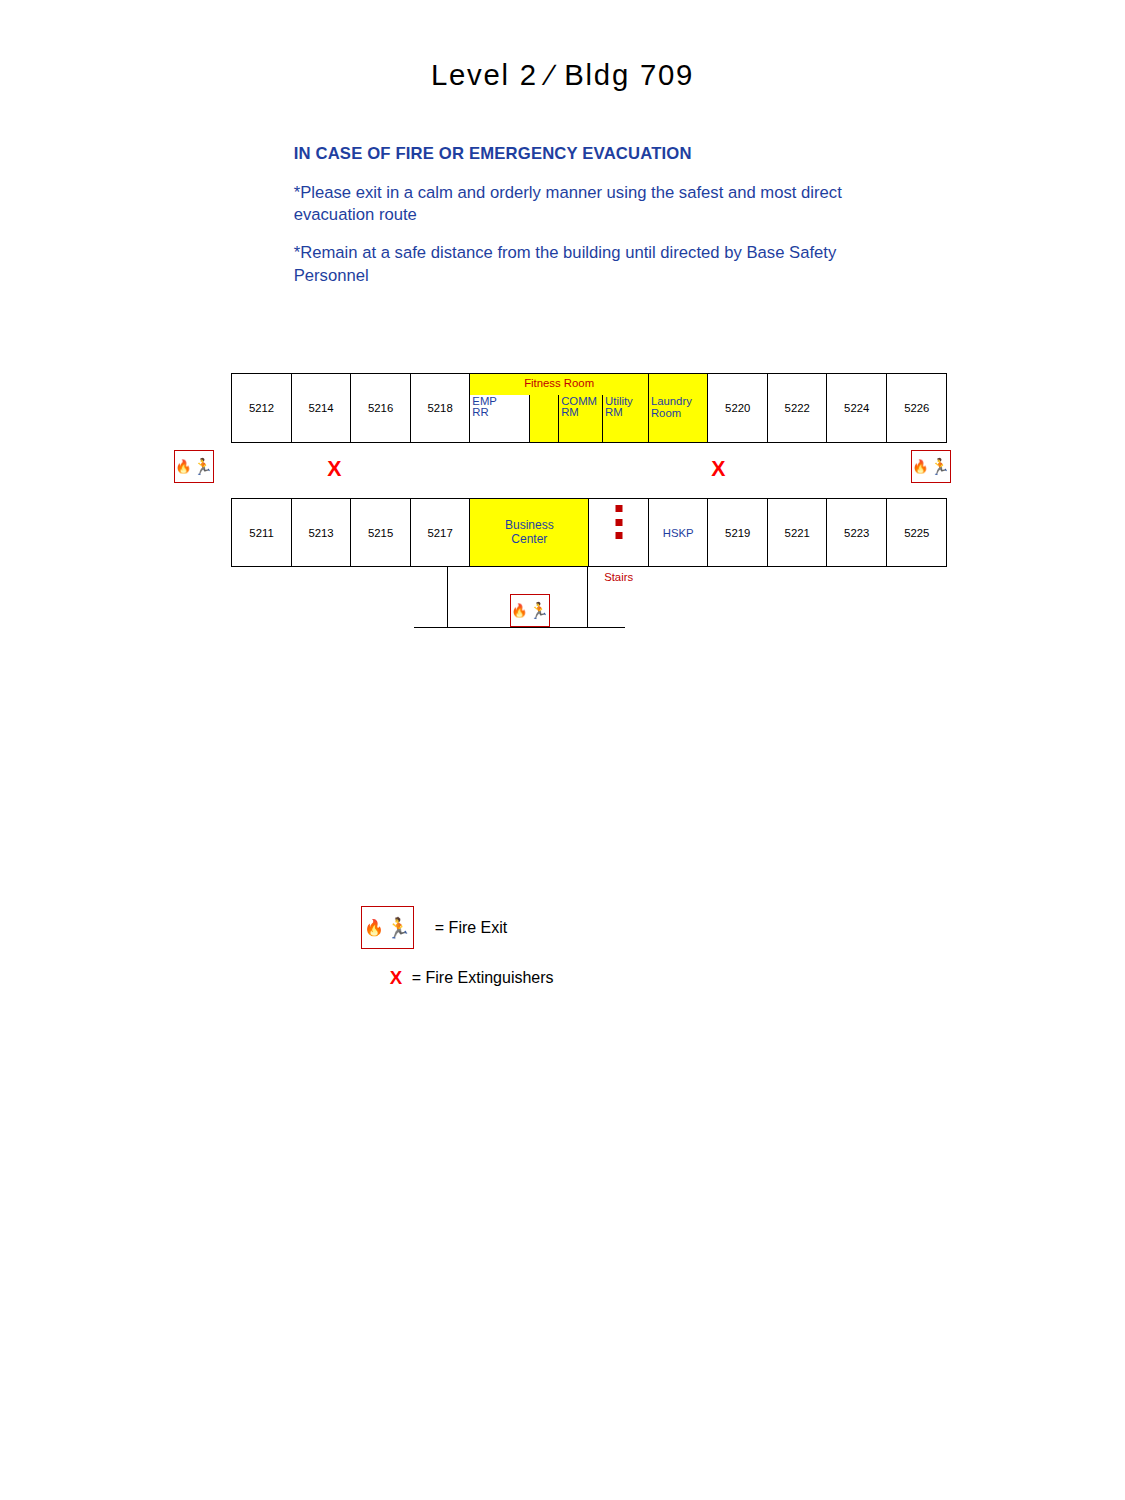Level 2 ∕ Bldg 709
IN CASE OF FIRE OR EMERGENCY EVACUATION
*Please exit in a calm and orderly manner using the safest and most direct evacuation route
*Remain at a safe distance from the building until directed by Base Safety Personnel
5212
5214
5216
5218
Fitness Room
EMP
RR
COMM
RM
Utility
RM
Laundry
Room
5220
5222
5224
5226
5211
5213
5215
5217
Business
Center
Stairs
HSKP
5219
5221
5223
5225
🔥🏃
🔥🏃
🔥🏃
X
X
🔥🏃
= Fire Exit
X = Fire Extinguishers